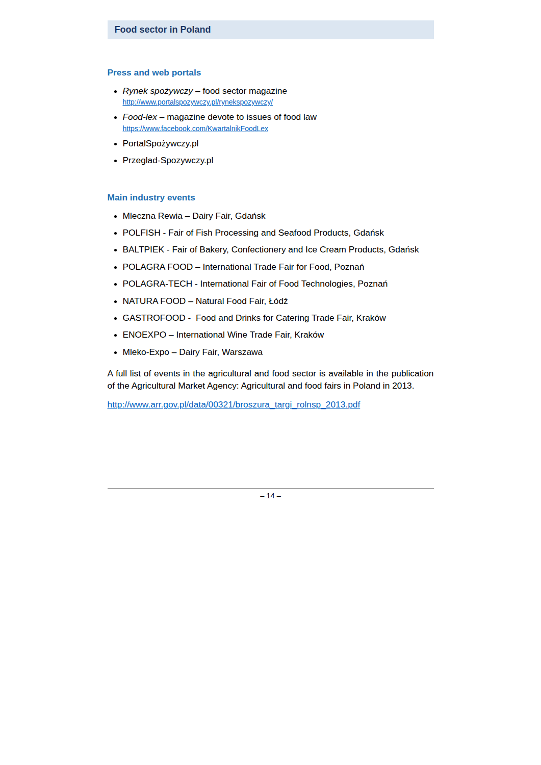Food sector in Poland
Press and web portals
Rynek spożywczy – food sector magazine
http://www.portalspozywczy.pl/rynekspozywczy/
Food-lex – magazine devote to issues of food law
https://www.facebook.com/KwartalnikFoodLex
PortalSpożywczy.pl
Przeglad-Spozywczy.pl
Main industry events
Mleczna Rewia – Dairy Fair, Gdańsk
POLFISH - Fair of Fish Processing and Seafood Products, Gdańsk
BALTPIEK - Fair of Bakery, Confectionery and Ice Cream Products, Gdańsk
POLAGRA FOOD – International Trade Fair for Food, Poznań
POLAGRA-TECH - International Fair of Food Technologies, Poznań
NATURA FOOD – Natural Food Fair, Łódź
GASTROFOOD - Food and Drinks for Catering Trade Fair, Kraków
ENOEXPO – International Wine Trade Fair, Kraków
Mleko-Expo – Dairy Fair, Warszawa
A full list of events in the agricultural and food sector is available in the publication of the Agricultural Market Agency: Agricultural and food fairs in Poland in 2013.
http://www.arr.gov.pl/data/00321/broszura_targi_rolnsp_2013.pdf
– 14 –